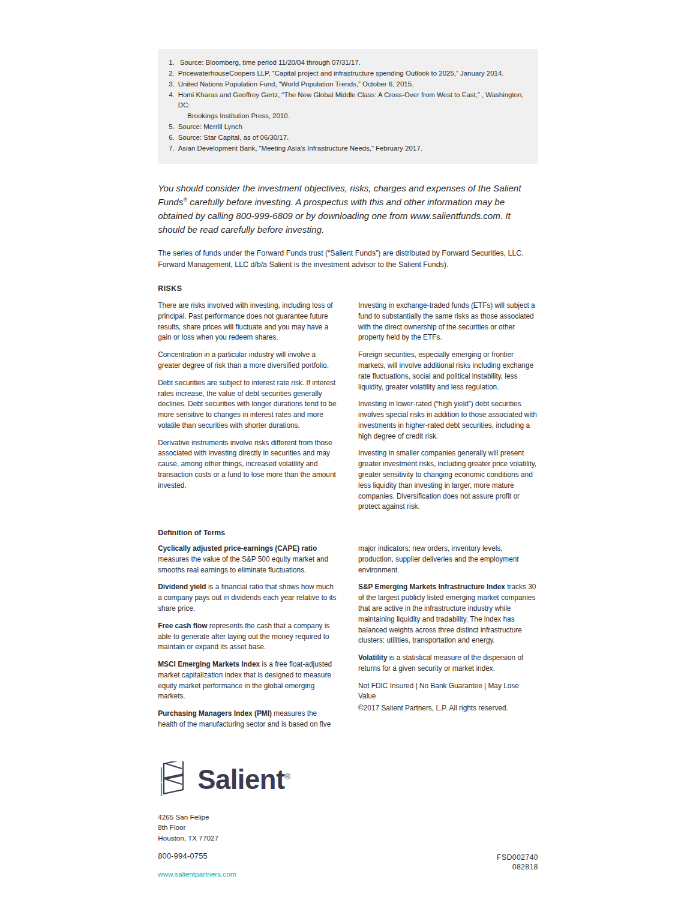1. Source: Bloomberg, time period 11/20/04 through 07/31/17.
2. PricewaterhouseCoopers LLP, “Capital project and infrastructure spending Outlook to 2025,” January 2014.
3. United Nations Population Fund, “World Population Trends,” October 6, 2015.
4. Homi Kharas and Geoffrey Gertz, “The New Global Middle Class: A Cross-Over from West to East,” , Washington, DC:Brookings Institution Press, 2010.
5. Source: Merrill Lynch
6. Source: Star Capital, as of 06/30/17.
7. Asian Development Bank, “Meeting Asia's Infrastructure Needs,” February 2017.
You should consider the investment objectives, risks, charges and expenses of the Salient Funds® carefully before investing. A prospectus with this and other information may be obtained by calling 800-999-6809 or by downloading one from www.salientfunds.com. It should be read carefully before investing.
The series of funds under the Forward Funds trust (“Salient Funds”) are distributed by Forward Securities, LLC. Forward Management, LLC d/b/a Salient is the investment advisor to the Salient Funds).
Risks
There are risks involved with investing, including loss of principal. Past performance does not guarantee future results, share prices will fluctuate and you may have a gain or loss when you redeem shares.
Concentration in a particular industry will involve a greater degree of risk than a more diversified portfolio.
Debt securities are subject to interest rate risk. If interest rates increase, the value of debt securities generally declines. Debt securities with longer durations tend to be more sensitive to changes in interest rates and more volatile than securities with shorter durations.
Derivative instruments involve risks different from those associated with investing directly in securities and may cause, among other things, increased volatility and transaction costs or a fund to lose more than the amount invested.
Investing in exchange-traded funds (ETFs) will subject a fund to substantially the same risks as those associated with the direct ownership of the securities or other property held by the ETFs.
Foreign securities, especially emerging or frontier markets, will involve additional risks including exchange rate fluctuations, social and political instability, less liquidity, greater volatility and less regulation.
Investing in lower-rated (“high yield”) debt securities involves special risks in addition to those associated with investments in higher-rated debt securities, including a high degree of credit risk.
Investing in smaller companies generally will present greater investment risks, including greater price volatility, greater sensitivity to changing economic conditions and less liquidity than investing in larger, more mature companies. Diversification does not assure profit or protect against risk.
Definition of Terms
Cyclically adjusted price-earnings (CAPE) ratio measures the value of the S&P 500 equity market and smooths real earnings to eliminate fluctuations.
Dividend yield is a financial ratio that shows how much a company pays out in dividends each year relative to its share price.
Free cash flow represents the cash that a company is able to generate after laying out the money required to maintain or expand its asset base.
MSCI Emerging Markets Index is a free float-adjusted market capitalization index that is designed to measure equity market performance in the global emerging markets.
Purchasing Managers Index (PMI) measures the health of the manufacturing sector and is based on five major indicators: new orders, inventory levels, production, supplier deliveries and the employment environment.
S&P Emerging Markets Infrastructure Index tracks 30 of the largest publicly listed emerging market companies that are active in the infrastructure industry while maintaining liquidity and tradability. The index has balanced weights across three distinct infrastructure clusters: utilities, transportation and energy.
Volatility is a statistical measure of the dispersion of returns for a given security or market index.
Not FDIC Insured | No Bank Guarantee | May Lose Value
©2017 Salient Partners, L.P. All rights reserved.
Salient®
4265 San Felipe
8th Floor
Houston, TX 77027
800-994-0755
www.salientpartners.com
FSD002740
082818